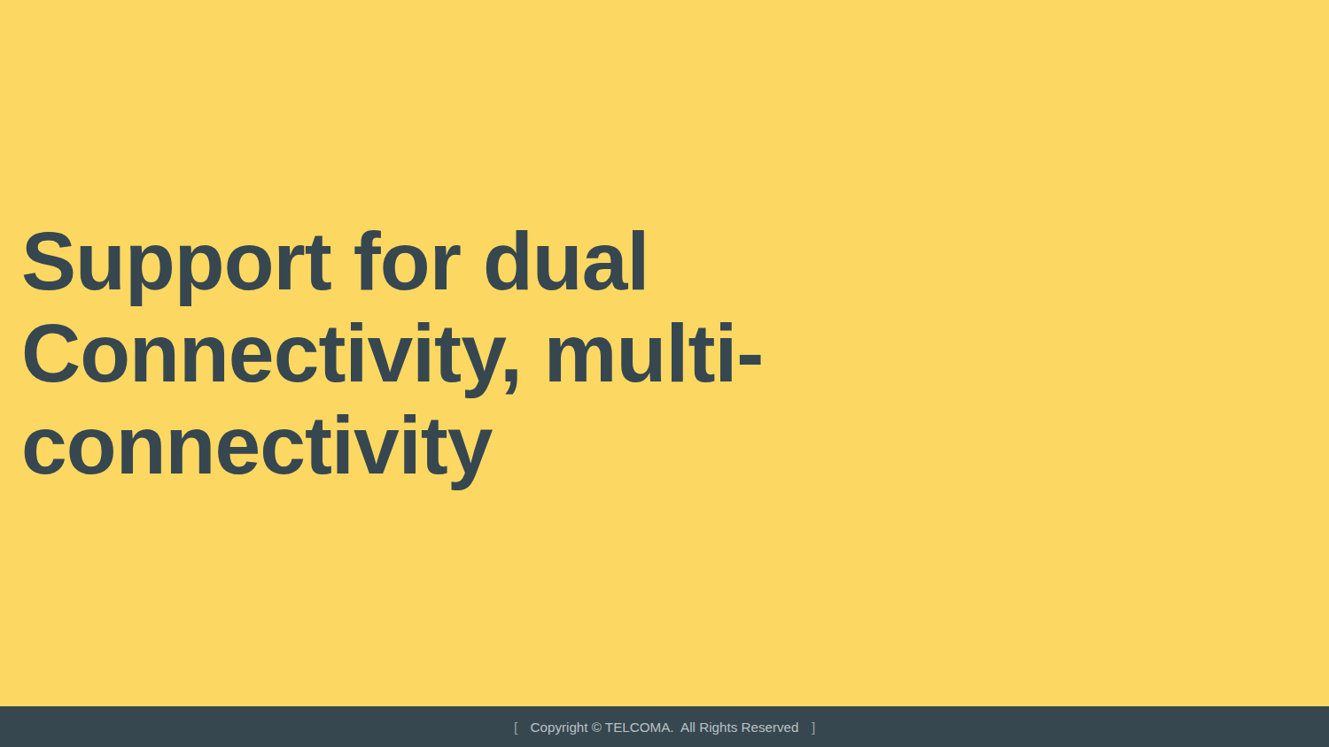Support for dual Connectivity, multi-connectivity
[Copyright © TELCOMA. All Rights Reserved]